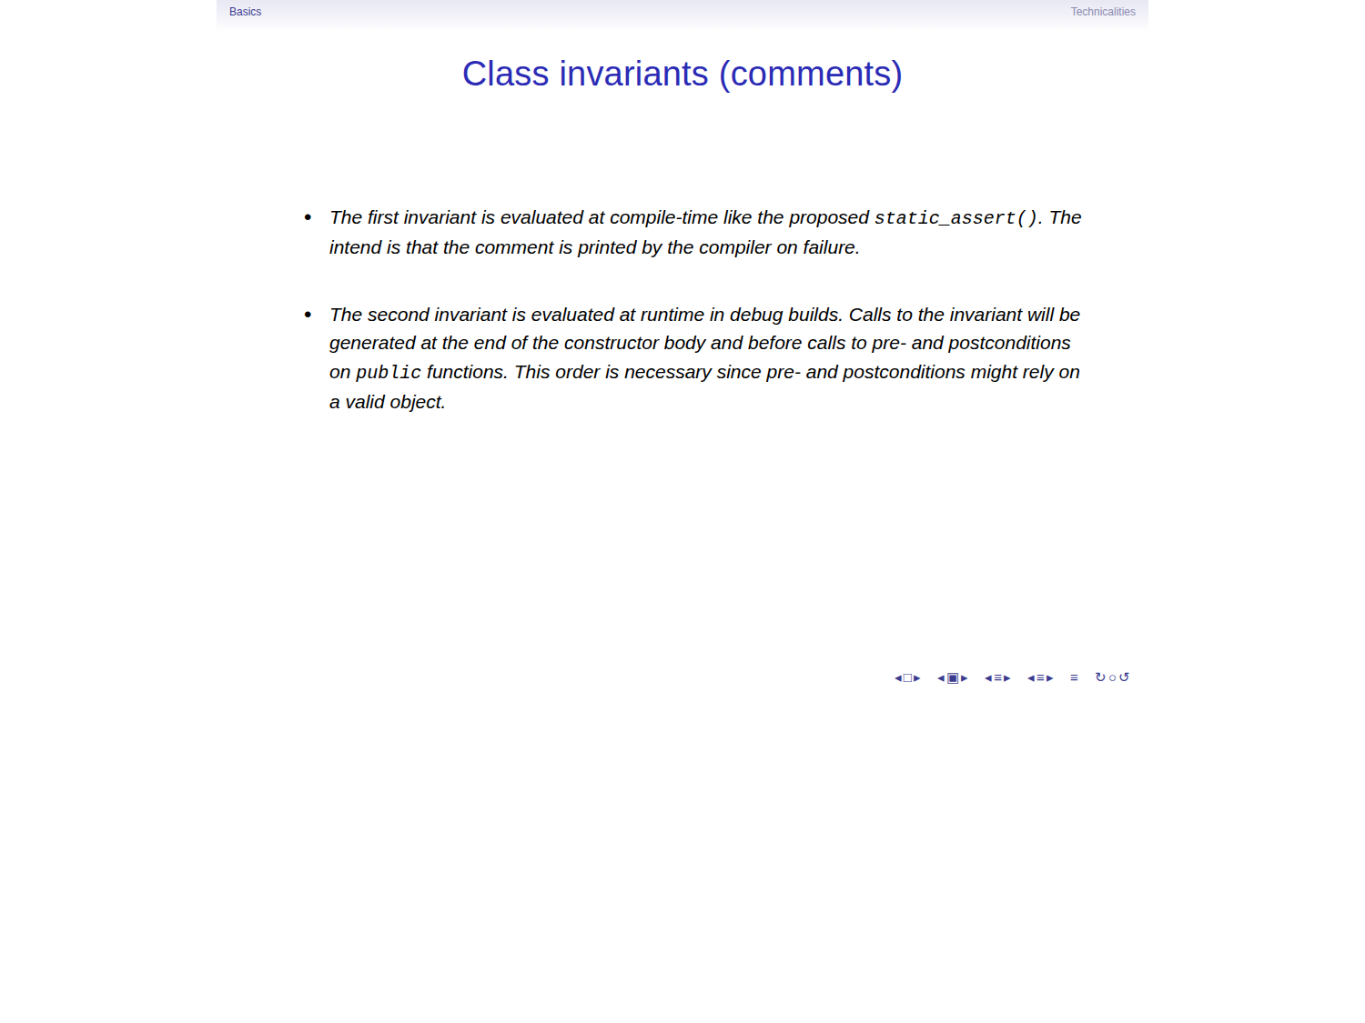Basics Technicalities
Class invariants (comments)
The first invariant is evaluated at compile-time like the proposed static_assert(). The intend is that the comment is printed by the compiler on failure.
The second invariant is evaluated at runtime in debug builds. Calls to the invariant will be generated at the end of the constructor body and before calls to pre- and postconditions on public functions. This order is necessary since pre- and postconditions might rely on a valid object.
◂□▸ ◂▣▸ ◂≡▸ ◂≡▸ ≡ ↻○↺